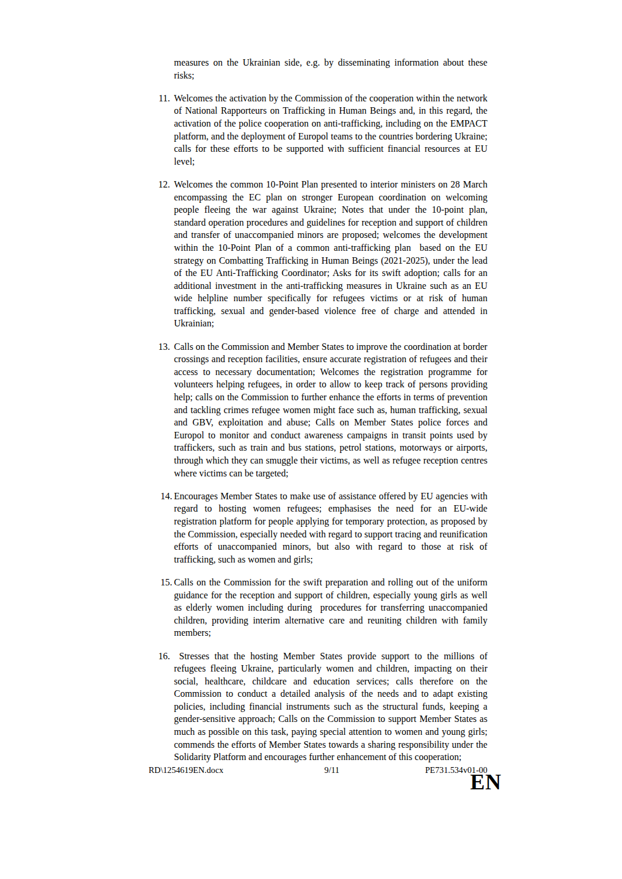measures on the Ukrainian side, e.g. by disseminating information about these risks;
11. Welcomes the activation by the Commission of the cooperation within the network of National Rapporteurs on Trafficking in Human Beings and, in this regard, the activation of the police cooperation on anti-trafficking, including on the EMPACT platform, and the deployment of Europol teams to the countries bordering Ukraine; calls for these efforts to be supported with sufficient financial resources at EU level;
12. Welcomes the common 10-Point Plan presented to interior ministers on 28 March encompassing the EC plan on stronger European coordination on welcoming people fleeing the war against Ukraine; Notes that under the 10-point plan, standard operation procedures and guidelines for reception and support of children and transfer of unaccompanied minors are proposed; welcomes the development within the 10-Point Plan of a common anti-trafficking plan based on the EU strategy on Combatting Trafficking in Human Beings (2021-2025), under the lead of the EU Anti-Trafficking Coordinator; Asks for its swift adoption; calls for an additional investment in the anti-trafficking measures in Ukraine such as an EU wide helpline number specifically for refugees victims or at risk of human trafficking, sexual and gender-based violence free of charge and attended in Ukrainian;
13. Calls on the Commission and Member States to improve the coordination at border crossings and reception facilities, ensure accurate registration of refugees and their access to necessary documentation; Welcomes the registration programme for volunteers helping refugees, in order to allow to keep track of persons providing help; calls on the Commission to further enhance the efforts in terms of prevention and tackling crimes refugee women might face such as, human trafficking, sexual and GBV, exploitation and abuse; Calls on Member States police forces and Europol to monitor and conduct awareness campaigns in transit points used by traffickers, such as train and bus stations, petrol stations, motorways or airports, through which they can smuggle their victims, as well as refugee reception centres where victims can be targeted;
14. Encourages Member States to make use of assistance offered by EU agencies with regard to hosting women refugees; emphasises the need for an EU-wide registration platform for people applying for temporary protection, as proposed by the Commission, especially needed with regard to support tracing and reunification efforts of unaccompanied minors, but also with regard to those at risk of trafficking, such as women and girls;
15. Calls on the Commission for the swift preparation and rolling out of the uniform guidance for the reception and support of children, especially young girls as well as elderly women including during procedures for transferring unaccompanied children, providing interim alternative care and reuniting children with family members;
16. Stresses that the hosting Member States provide support to the millions of refugees fleeing Ukraine, particularly women and children, impacting on their social, healthcare, childcare and education services; calls therefore on the Commission to conduct a detailed analysis of the needs and to adapt existing policies, including financial instruments such as the structural funds, keeping a gender-sensitive approach; Calls on the Commission to support Member States as much as possible on this task, paying special attention to women and young girls; commends the efforts of Member States towards a sharing responsibility under the Solidarity Platform and encourages further enhancement of this cooperation;
| RD\1254619EN.docx | 9/11 | PE731.534v01-00 |
EN